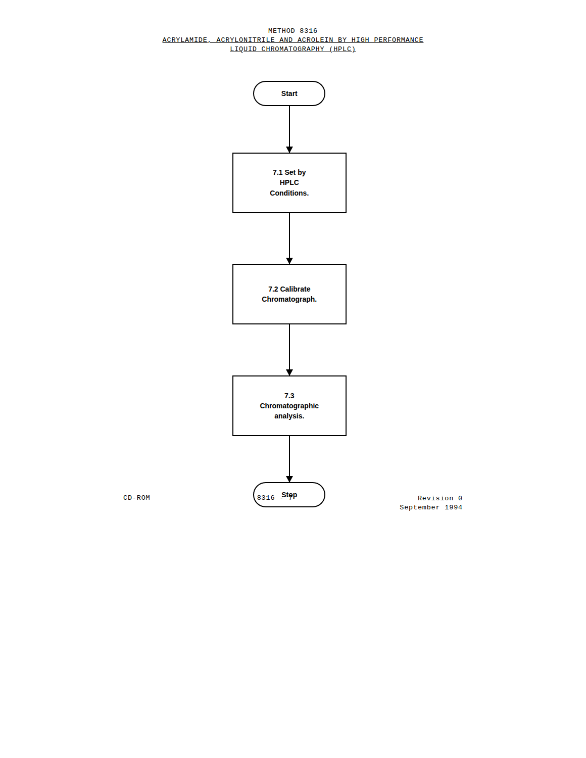METHOD 8316 ACRYLAMIDE, ACRYLONITRILE AND ACROLEIN BY HIGH PERFORMANCE LIQUID CHROMATOGRAPHY (HPLC)
Start
7.1 Set by
HPLC
Conditions.
7.2 Calibrate
Chromatograph.
7.3
Chromatographic
analysis.
Stop
CD-ROM
8316 - 7
Revision 0
September 1994